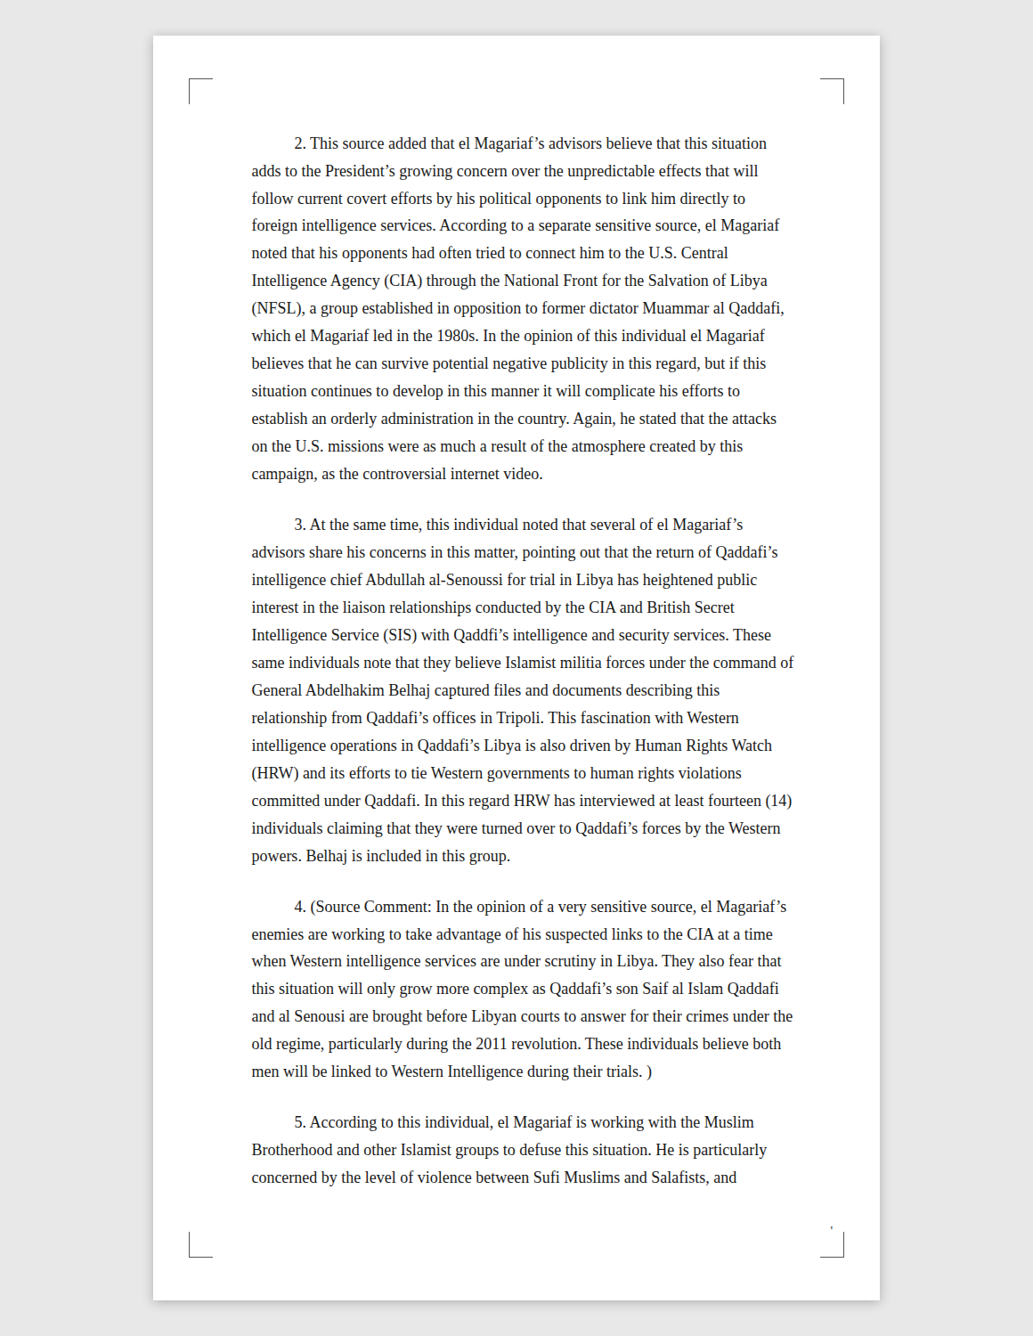2. This source added that el Magariaf’s advisors believe that this situation adds to the President’s growing concern over the unpredictable effects that will follow current covert efforts by his political opponents to link him directly to foreign intelligence services. According to a separate sensitive source, el Magariaf noted that his opponents had often tried to connect him to the U.S. Central Intelligence Agency (CIA) through the National Front for the Salvation of Libya (NFSL), a group established in opposition to former dictator Muammar al Qaddafi, which el Magariaf led in the 1980s. In the opinion of this individual el Magariaf believes that he can survive potential negative publicity in this regard, but if this situation continues to develop in this manner it will complicate his efforts to establish an orderly administration in the country. Again, he stated that the attacks on the U.S. missions were as much a result of the atmosphere created by this campaign, as the controversial internet video.
3. At the same time, this individual noted that several of el Magariaf’s advisors share his concerns in this matter, pointing out that the return of Qaddafi’s intelligence chief Abdullah al-Senoussi for trial in Libya has heightened public interest in the liaison relationships conducted by the CIA and British Secret Intelligence Service (SIS) with Qaddfi’s intelligence and security services. These same individuals note that they believe Islamist militia forces under the command of General Abdelhakim Belhaj captured files and documents describing this relationship from Qaddafi’s offices in Tripoli. This fascination with Western intelligence operations in Qaddafi’s Libya is also driven by Human Rights Watch (HRW) and its efforts to tie Western governments to human rights violations committed under Qaddafi. In this regard HRW has interviewed at least fourteen (14) individuals claiming that they were turned over to Qaddafi’s forces by the Western powers. Belhaj is included in this group.
4. (Source Comment: In the opinion of a very sensitive source, el Magariaf’s enemies are working to take advantage of his suspected links to the CIA at a time when Western intelligence services are under scrutiny in Libya. They also fear that this situation will only grow more complex as Qaddafi’s son Saif al Islam Qaddafi and al Senousi are brought before Libyan courts to answer for their crimes under the old regime, particularly during the 2011 revolution. These individuals believe both men will be linked to Western Intelligence during their trials. )
5. According to this individual, el Magariaf is working with the Muslim Brotherhood and other Islamist groups to defuse this situation. He is particularly concerned by the level of violence between Sufi Muslims and Salafists, and
'